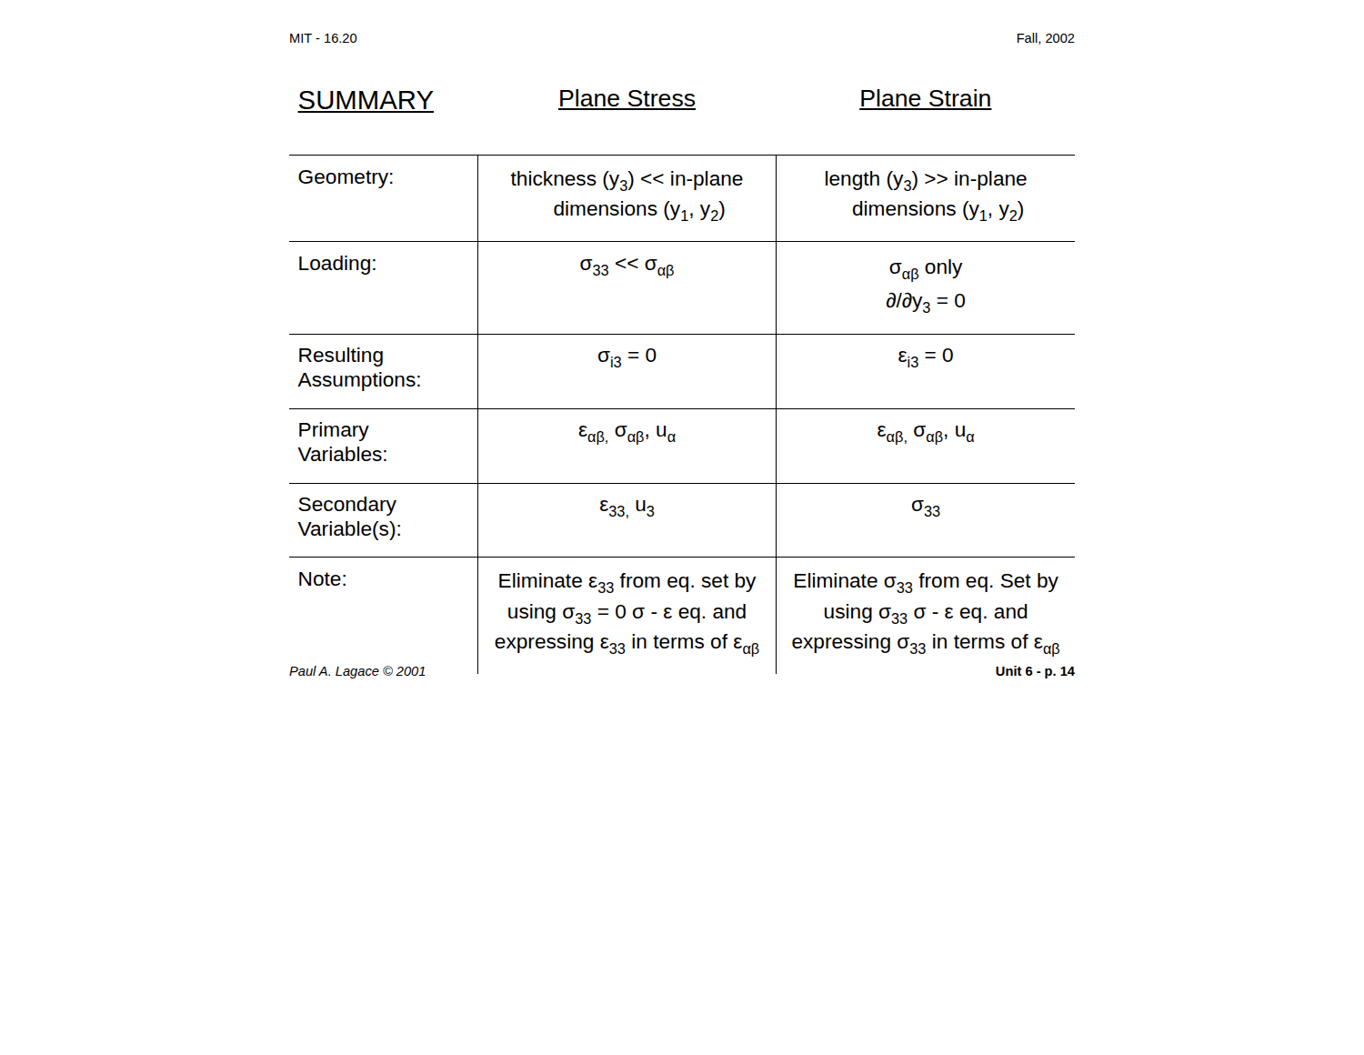MIT - 16.20
Fall, 2002
| SUMMARY | Plane Stress | Plane Strain |
| --- | --- | --- |
| Geometry: | thickness (y 3 ) << in-plane dimensions (y 1 , y 2 ) | length (y 3 ) >> in-plane dimensions (y 1 , y 2 ) |
| Loading: | σ 33 << σ αβ | σ αβ only ∂/∂y 3 = 0 |
| Resulting Assumptions: | σ i3 = 0 | ε i3 = 0 |
| Primary Variables: | ε αβ, σ αβ , u α | ε αβ, σ αβ , u α |
| Secondary Variable(s): | ε 33, u 3 | σ 33 |
| Note: | Eliminate ε 33 from eq. set by using σ 33 = 0 σ - ε eq. and expressing ε 33 in terms of ε αβ | Eliminate σ 33 from eq. Set by using σ 33 σ - ε eq. and expressing σ 33 in terms of ε αβ |
Paul A. Lagace © 2001
Unit 6 - p. 14